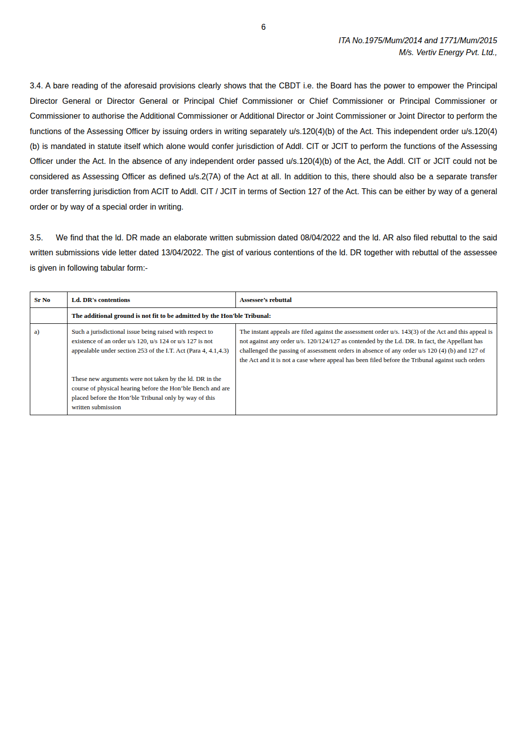6
ITA No.1975/Mum/2014 and 1771/Mum/2015
M/s. Vertiv Energy Pvt. Ltd.,
3.4. A bare reading of the aforesaid provisions clearly shows that the CBDT i.e. the Board has the power to empower the Principal Director General or Director General or Principal Chief Commissioner or Chief Commissioner or Principal Commissioner or Commissioner to authorise the Additional Commissioner or Additional Director or Joint Commissioner or Joint Director to perform the functions of the Assessing Officer by issuing orders in writing separately u/s.120(4)(b) of the Act. This independent order u/s.120(4)(b) is mandated in statute itself which alone would confer jurisdiction of Addl. CIT or JCIT to perform the functions of the Assessing Officer under the Act. In the absence of any independent order passed u/s.120(4)(b) of the Act, the Addl. CIT or JCIT could not be considered as Assessing Officer as defined u/s.2(7A) of the Act at all. In addition to this, there should also be a separate transfer order transferring jurisdiction from ACIT to Addl. CIT / JCIT in terms of Section 127 of the Act. This can be either by way of a general order or by way of a special order in writing.
3.5. We find that the ld. DR made an elaborate written submission dated 08/04/2022 and the ld. AR also filed rebuttal to the said written submissions vide letter dated 13/04/2022. The gist of various contentions of the ld. DR together with rebuttal of the assessee is given in following tabular form:-
| Sr No | Ld. DR's contentions | Assessee’s rebuttal |
| --- | --- | --- |
| | The additional ground is not fit to be admitted by the Hon'ble Tribunal: |
| a) | Such a jurisdictional issue being raised with respect to existence of an order u/s 120, u/s 124 or u/s 127 is not appealable under section 253 of the I.T. Act (Para 4, 4.1,4.3) These new arguments were not taken by the ld. DR in the course of physical hearing before the Hon’ble Bench and are placed before the Hon’ble Tribunal only by way of this written submission | The instant appeals are filed against the assessment order u/s. 143(3) of the Act and this appeal is not against any order u/s. 120/124/127 as contended by the Ld. DR. In fact, the Appellant has challenged the passing of assessment orders in absence of any order u/s 120 (4) (b) and 127 of the Act and it is not a case where appeal has been filed before the Tribunal against such orders |